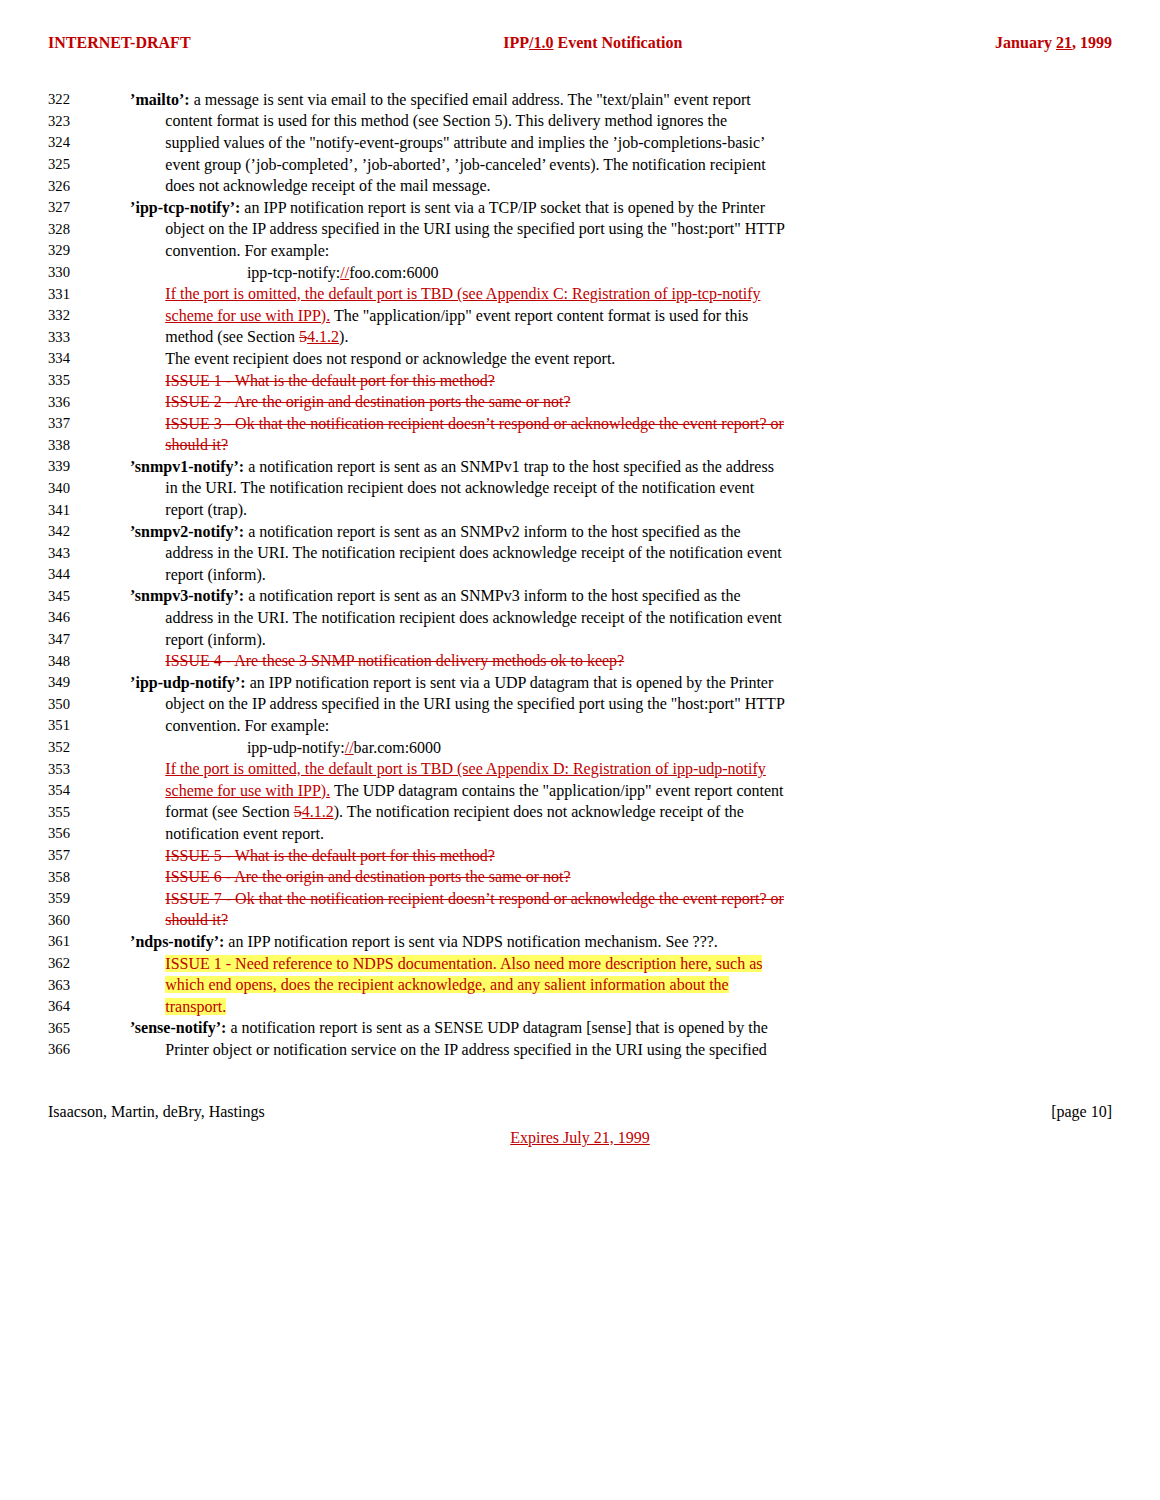INTERNET-DRAFT
IPP/1.0 Event Notification
January 21, 1999
322
’mailto’: a message is sent via email to the specified email address. The "text/plain" event report
323
content format is used for this method (see Section 5). This delivery method ignores the
324
supplied values of the "notify-event-groups" attribute and implies the ’job-completions-basic’
325
event group (’job-completed’, ’job-aborted’, ’job-canceled’ events). The notification recipient
326
does not acknowledge receipt of the mail message.
327
’ipp-tcp-notify’: an IPP notification report is sent via a TCP/IP socket that is opened by the Printer
328
object on the IP address specified in the URI using the specified port using the "host:port" HTTP
329
convention. For example:
330
ipp-tcp-notify://foo.com:6000
331
If the port is omitted, the default port is TBD (see Appendix C: Registration of ipp-tcp-notify
332
scheme for use with IPP). The "application/ipp" event report content format is used for this
333
method (see Section 54.1.2).
334
The event recipient does not respond or acknowledge the event report.
335
ISSUE 1 - What is the default port for this method?
336
ISSUE 2 - Are the origin and destination ports the same or not?
337
ISSUE 3 - Ok that the notification recipient doesn’t respond or acknowledge the event report? or
338
should it?
339
’snmpv1-notify’: a notification report is sent as an SNMPv1 trap to the host specified as the address
340
in the URI. The notification recipient does not acknowledge receipt of the notification event
341
report (trap).
342
’snmpv2-notify’: a notification report is sent as an SNMPv2 inform to the host specified as the
343
address in the URI. The notification recipient does acknowledge receipt of the notification event
344
report (inform).
345
’snmpv3-notify’: a notification report is sent as an SNMPv3 inform to the host specified as the
346
address in the URI. The notification recipient does acknowledge receipt of the notification event
347
report (inform).
348
ISSUE 4 - Are these 3 SNMP notification delivery methods ok to keep?
349
’ipp-udp-notify’: an IPP notification report is sent via a UDP datagram that is opened by the Printer
350
object on the IP address specified in the URI using the specified port using the "host:port" HTTP
351
convention. For example:
352
ipp-udp-notify://bar.com:6000
353
If the port is omitted, the default port is TBD (see Appendix D: Registration of ipp-udp-notify
354
scheme for use with IPP). The UDP datagram contains the "application/ipp" event report content
355
format (see Section 54.1.2). The notification recipient does not acknowledge receipt of the
356
notification event report.
357
ISSUE 5 - What is the default port for this method?
358
ISSUE 6 - Are the origin and destination ports the same or not?
359
ISSUE 7 - Ok that the notification recipient doesn’t respond or acknowledge the event report? or
360
should it?
361
’ndps-notify’: an IPP notification report is sent via NDPS notification mechanism. See ???.
362
ISSUE 1 - Need reference to NDPS documentation. Also need more description here, such as
363
which end opens, does the recipient acknowledge, and any salient information about the
364
transport.
365
’sense-notify’: a notification report is sent as a SENSE UDP datagram [sense] that is opened by the
366
Printer object or notification service on the IP address specified in the URI using the specified
Isaacson, Martin, deBry, Hastings
[page 10]
Expires July 21, 1999